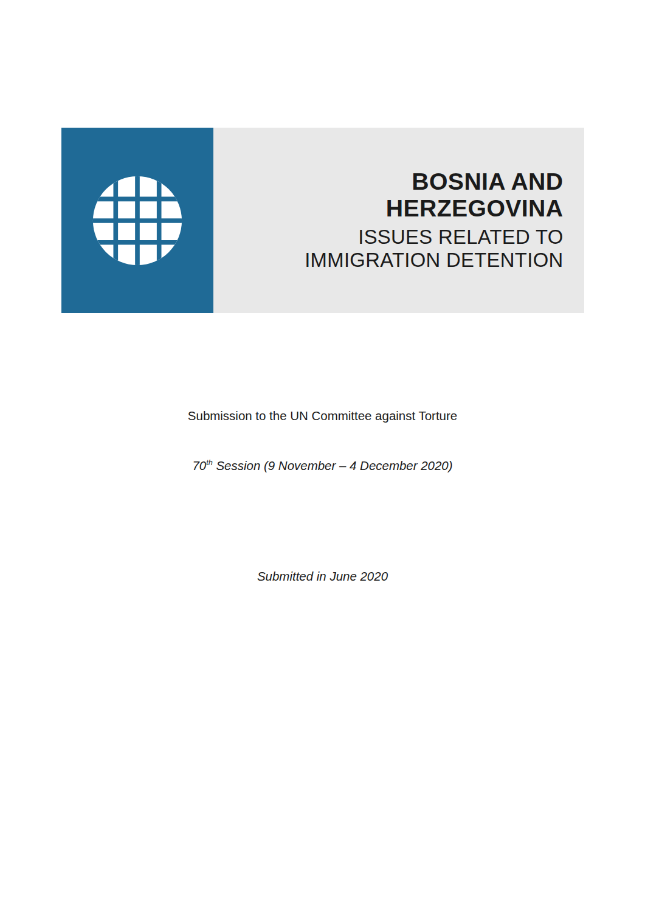BOSNIA AND HERZEGOVINA
ISSUES RELATED TO
IMMIGRATION DETENTION
Submission to the UN Committee against Torture 70th Session (9 November – 4 December 2020)
Submitted in June 2020